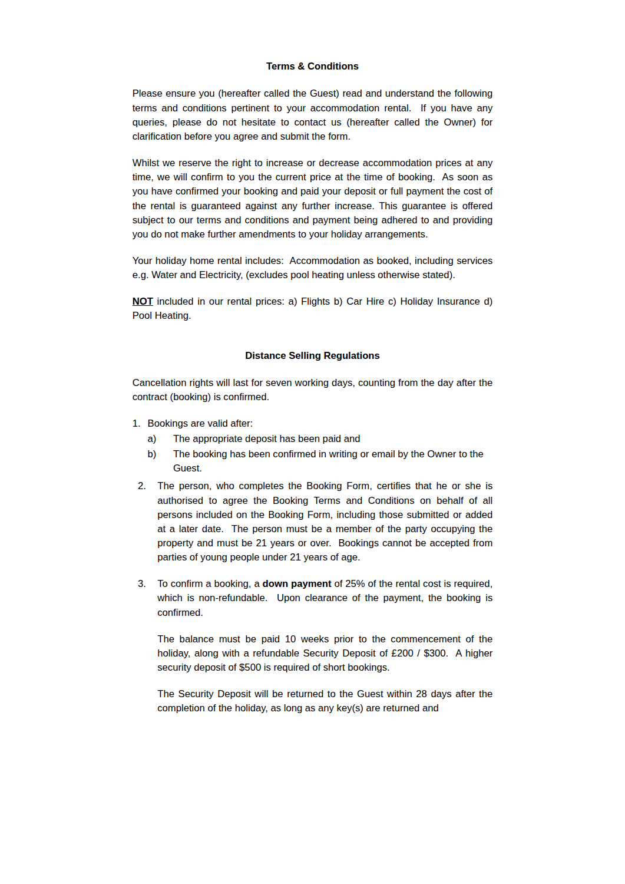Terms & Conditions
Please ensure you (hereafter called the Guest) read and understand the following terms and conditions pertinent to your accommodation rental. If you have any queries, please do not hesitate to contact us (hereafter called the Owner) for clarification before you agree and submit the form.
Whilst we reserve the right to increase or decrease accommodation prices at any time, we will confirm to you the current price at the time of booking. As soon as you have confirmed your booking and paid your deposit or full payment the cost of the rental is guaranteed against any further increase. This guarantee is offered subject to our terms and conditions and payment being adhered to and providing you do not make further amendments to your holiday arrangements.
Your holiday home rental includes: Accommodation as booked, including services e.g. Water and Electricity, (excludes pool heating unless otherwise stated).
NOT included in our rental prices: a) Flights b) Car Hire c) Holiday Insurance d) Pool Heating.
Distance Selling Regulations
Cancellation rights will last for seven working days, counting from the day after the contract (booking) is confirmed.
1. Bookings are valid after:
a) The appropriate deposit has been paid and
b) The booking has been confirmed in writing or email by the Owner to the Guest.
2. The person, who completes the Booking Form, certifies that he or she is authorised to agree the Booking Terms and Conditions on behalf of all persons included on the Booking Form, including those submitted or added at a later date. The person must be a member of the party occupying the property and must be 21 years or over. Bookings cannot be accepted from parties of young people under 21 years of age.
3. To confirm a booking, a down payment of 25% of the rental cost is required, which is non-refundable. Upon clearance of the payment, the booking is confirmed.
The balance must be paid 10 weeks prior to the commencement of the holiday, along with a refundable Security Deposit of £200 / $300. A higher security deposit of $500 is required of short bookings.
The Security Deposit will be returned to the Guest within 28 days after the completion of the holiday, as long as any key(s) are returned and